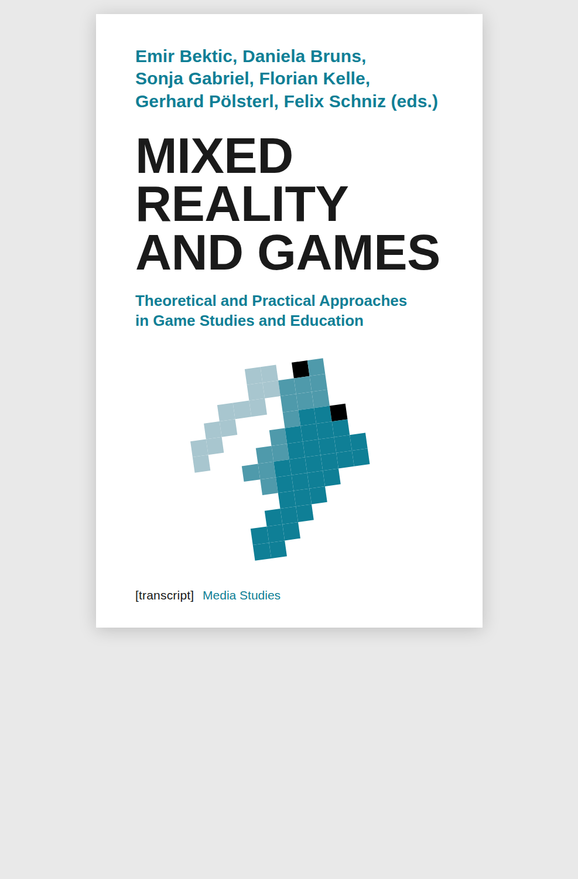Emir Bektic, Daniela Bruns, Sonja Gabriel, Florian Kelle, Gerhard Pölsterl, Felix Schniz (eds.)
Mixed Reality and Games
Theoretical and Practical Approaches in Game Studies and Education
[transcript] Media Studies